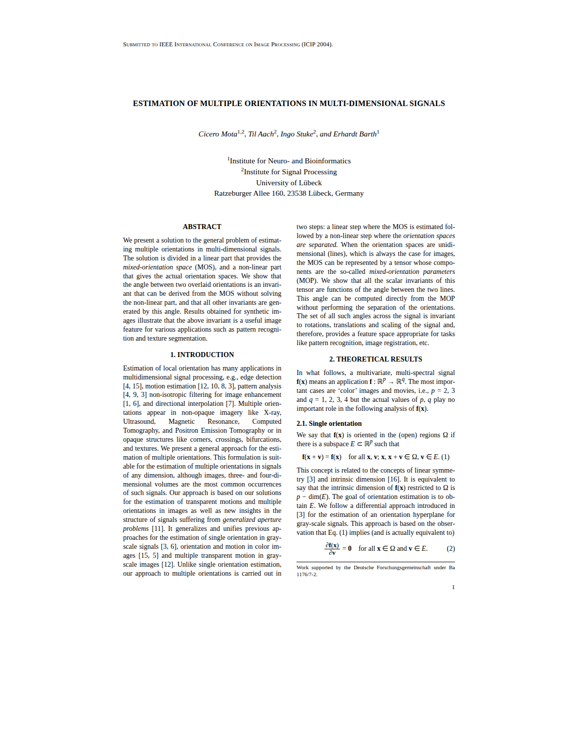Submitted to IEEE International Conference on Image Processing (ICIP 2004).
ESTIMATION OF MULTIPLE ORIENTATIONS IN MULTI-DIMENSIONAL SIGNALS
Cicero Mota1,2, Til Aach2, Ingo Stuke2, and Erhardt Barth1
1Institute for Neuro- and Bioinformatics
2Institute for Signal Processing
University of Lübeck
Ratzeburger Allee 160, 23538 Lübeck, Germany
ABSTRACT
We present a solution to the general problem of estimating multiple orientations in multi-dimensional signals. The solution is divided in a linear part that provides the mixed-orientation space (MOS), and a non-linear part that gives the actual orientation spaces. We show that the angle between two overlaid orientations is an invariant that can be derived from the MOS without solving the non-linear part, and that all other invariants are generated by this angle. Results obtained for synthetic images illustrate that the above invariant is a useful image feature for various applications such as pattern recognition and texture segmentation.
1. INTRODUCTION
Estimation of local orientation has many applications in multidimensional signal processing, e.g., edge detection [4, 15], motion estimation [12, 10, 8, 3], pattern analysis [4, 9, 3] non-isotropic filtering for image enhancement [1, 6], and directional interpolation [7]. Multiple orientations appear in non-opaque imagery like X-ray, Ultrasound, Magnetic Resonance, Computed Tomography, and Positron Emission Tomography or in opaque structures like corners, crossings, bifurcations, and textures. We present a general approach for the estimation of multiple orientations. This formulation is suitable for the estimation of multiple orientations in signals of any dimension, although images, three- and four-dimensional volumes are the most common occurrences of such signals. Our approach is based on our solutions for the estimation of transparent motions and multiple orientations in images as well as new insights in the structure of signals suffering from generalized aperture problems [11]. It generalizes and unifies previous approaches for the estimation of single orientation in gray-scale signals [3, 6], orientation and motion in color images [15, 5] and multiple transparent motion in gray-scale images [12]. Unlike single orientation estimation, our approach to multiple orientations is carried out in two steps: a linear step where the MOS is estimated followed by a non-linear step where the orientation spaces are separated. When the orientation spaces are unidimensional (lines), which is always the case for images, the MOS can be represented by a tensor whose components are the so-called mixed-orientation parameters (MOP). We show that all the scalar invariants of this tensor are functions of the angle between the two lines. This angle can be computed directly from the MOP without performing the separation of the orientations. The set of all such angles across the signal is invariant to rotations, translations and scaling of the signal and, therefore, provides a feature space appropriate for tasks like pattern recognition, image registration, etc.
2. THEORETICAL RESULTS
In what follows, a multivariate, multi-spectral signal f(x) means an application f : ℝp → ℝq. The most important cases are ‘color’ images and movies, i.e., p = 2, 3 and q = 1, 2, 3, 4 but the actual values of p, q play no important role in the following analysis of f(x).
2.1. Single orientation
We say that f(x) is oriented in the (open) regions Ω if there is a subspace E ⊂ ℝp such that
f(x + v) = f(x) for all x, v; x, x + v ∈ Ω, v ∈ E. (1)
This concept is related to the concepts of linear symmetry [3] and intrinsic dimension [16]. It is equivalent to say that the intrinsic dimension of f(x) restricted to Ω is p − dim(E). The goal of orientation estimation is to obtain E. We follow a differential approach introduced in [3] for the estimation of an orientation hyperplane for gray-scale signals. This approach is based on the observation that Eq. (1) implies (and is actually equivalent to)
∂f(x)∂v = 0 for all x ∈ Ω and v ∈ E. (2)
Work supported by the Deutsche Forschungsgemeinschaft under Ba 1176/7-2.
1